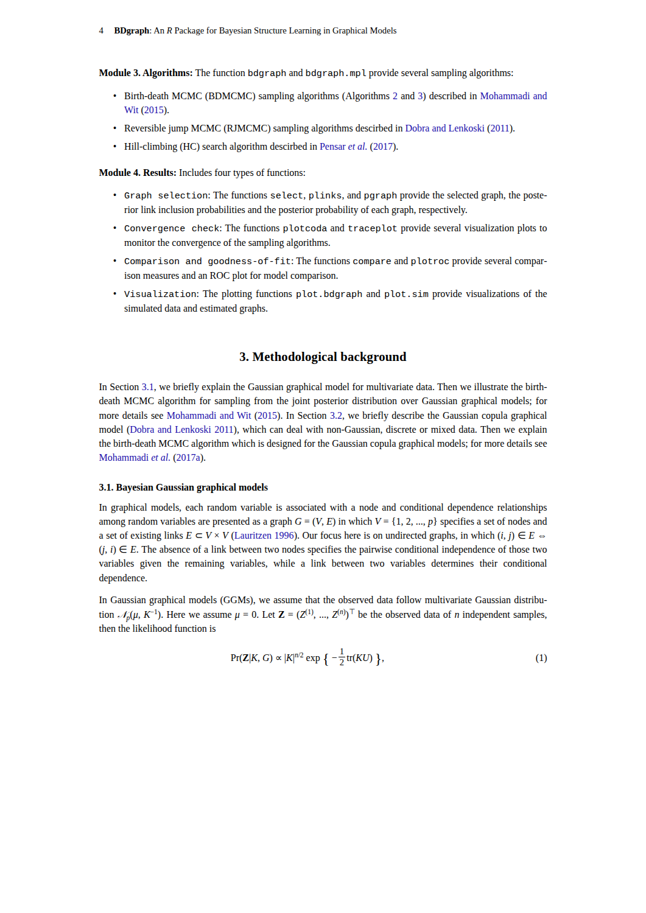4 BDgraph: An R Package for Bayesian Structure Learning in Graphical Models
Module 3. Algorithms: The function bdgraph and bdgraph.mpl provide several sampling algorithms:
Birth-death MCMC (BDMCMC) sampling algorithms (Algorithms 2 and 3) described in Mohammadi and Wit (2015).
Reversible jump MCMC (RJMCMC) sampling algorithms descirbed in Dobra and Lenkoski (2011).
Hill-climbing (HC) search algorithm descirbed in Pensar et al. (2017).
Module 4. Results: Includes four types of functions:
Graph selection: The functions select, plinks, and pgraph provide the selected graph, the posterior link inclusion probabilities and the posterior probability of each graph, respectively.
Convergence check: The functions plotcoda and traceplot provide several visualization plots to monitor the convergence of the sampling algorithms.
Comparison and goodness-of-fit: The functions compare and plotroc provide several comparison measures and an ROC plot for model comparison.
Visualization: The plotting functions plot.bdgraph and plot.sim provide visualizations of the simulated data and estimated graphs.
3. Methodological background
In Section 3.1, we briefly explain the Gaussian graphical model for multivariate data. Then we illustrate the birth-death MCMC algorithm for sampling from the joint posterior distribution over Gaussian graphical models; for more details see Mohammadi and Wit (2015). In Section 3.2, we briefly describe the Gaussian copula graphical model (Dobra and Lenkoski 2011), which can deal with non-Gaussian, discrete or mixed data. Then we explain the birth-death MCMC algorithm which is designed for the Gaussian copula graphical models; for more details see Mohammadi et al. (2017a).
3.1. Bayesian Gaussian graphical models
In graphical models, each random variable is associated with a node and conditional dependence relationships among random variables are presented as a graph G = (V, E) in which V = {1, 2, ..., p} specifies a set of nodes and a set of existing links E ⊂ V × V (Lauritzen 1996). Our focus here is on undirected graphs, in which (i, j) ∈ E ⇔ (j, i) ∈ E. The absence of a link between two nodes specifies the pairwise conditional independence of those two variables given the remaining variables, while a link between two variables determines their conditional dependence.
In Gaussian graphical models (GGMs), we assume that the observed data follow multivariate Gaussian distribution 𝒩p(μ, K−1). Here we assume μ = 0. Let Z = (Z(1), ..., Z(n))⊤ be the observed data of n independent samples, then the likelihood function is
Pr(Z|K, G) ∝ |K|n/2 exp { −12 tr(KU) },
(1)